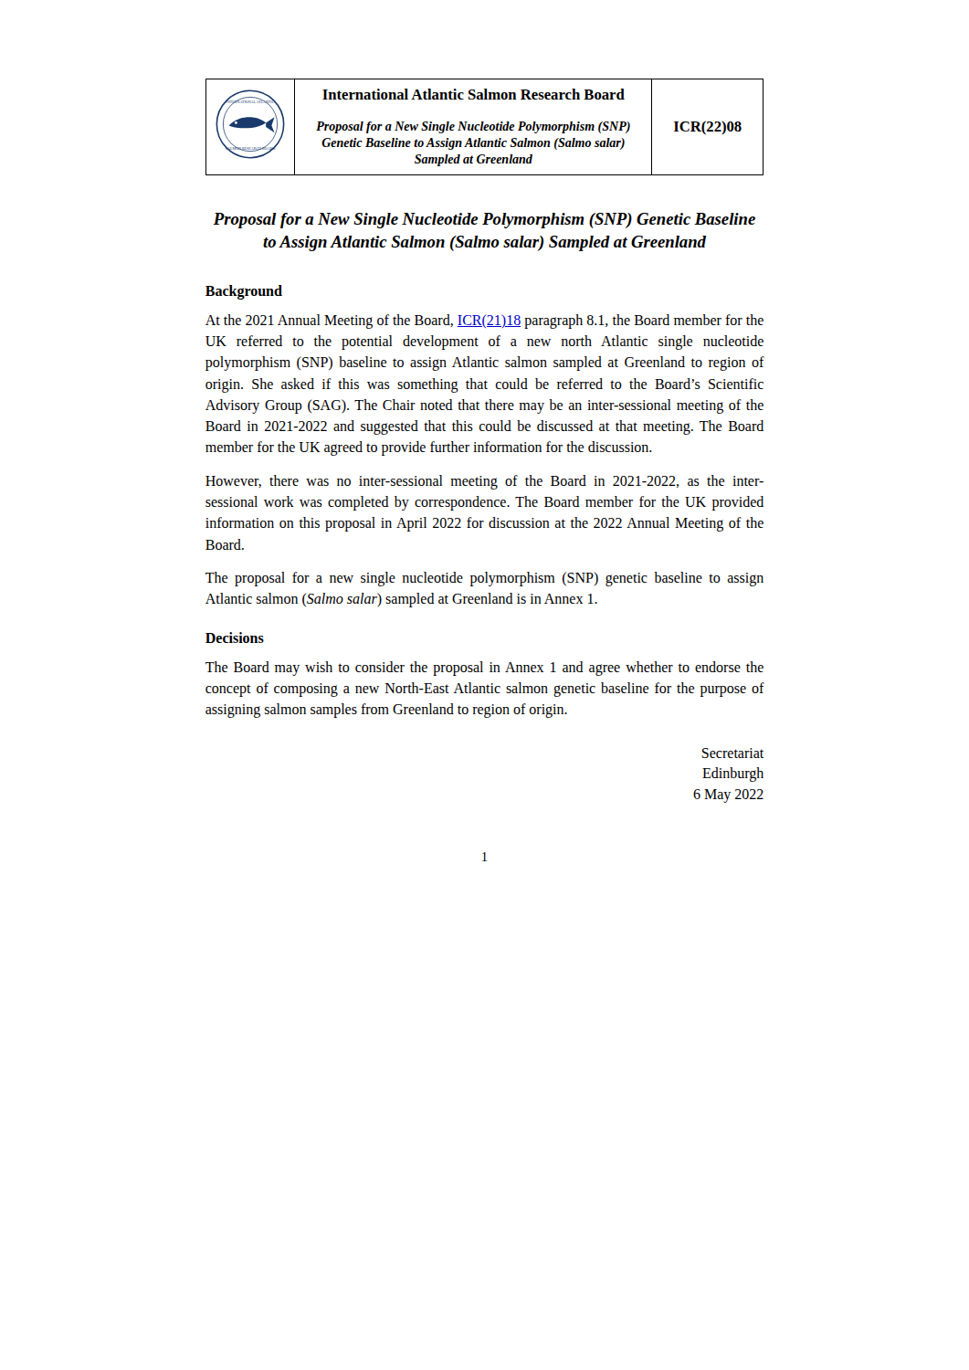| INTERNATIONAL ATLANTIC SALMON RESEARCH BOARD | International Atlantic Salmon Research Board Proposal for a New Single Nucleotide Polymorphism (SNP) Genetic Baseline to Assign Atlantic Salmon (Salmo salar) Sampled at Greenland | ICR(22)08 |
Proposal for a New Single Nucleotide Polymorphism (SNP) Genetic Baseline to Assign Atlantic Salmon (Salmo salar) Sampled at Greenland
Background
At the 2021 Annual Meeting of the Board, ICR(21)18 paragraph 8.1, the Board member for the UK referred to the potential development of a new north Atlantic single nucleotide polymorphism (SNP) baseline to assign Atlantic salmon sampled at Greenland to region of origin. She asked if this was something that could be referred to the Board’s Scientific Advisory Group (SAG). The Chair noted that there may be an inter-sessional meeting of the Board in 2021-2022 and suggested that this could be discussed at that meeting. The Board member for the UK agreed to provide further information for the discussion.
However, there was no inter-sessional meeting of the Board in 2021-2022, as the inter-sessional work was completed by correspondence. The Board member for the UK provided information on this proposal in April 2022 for discussion at the 2022 Annual Meeting of the Board.
The proposal for a new single nucleotide polymorphism (SNP) genetic baseline to assign Atlantic salmon (Salmo salar) sampled at Greenland is in Annex 1.
Decisions
The Board may wish to consider the proposal in Annex 1 and agree whether to endorse the concept of composing a new North-East Atlantic salmon genetic baseline for the purpose of assigning salmon samples from Greenland to region of origin.
Secretariat
Edinburgh
6 May 2022
1